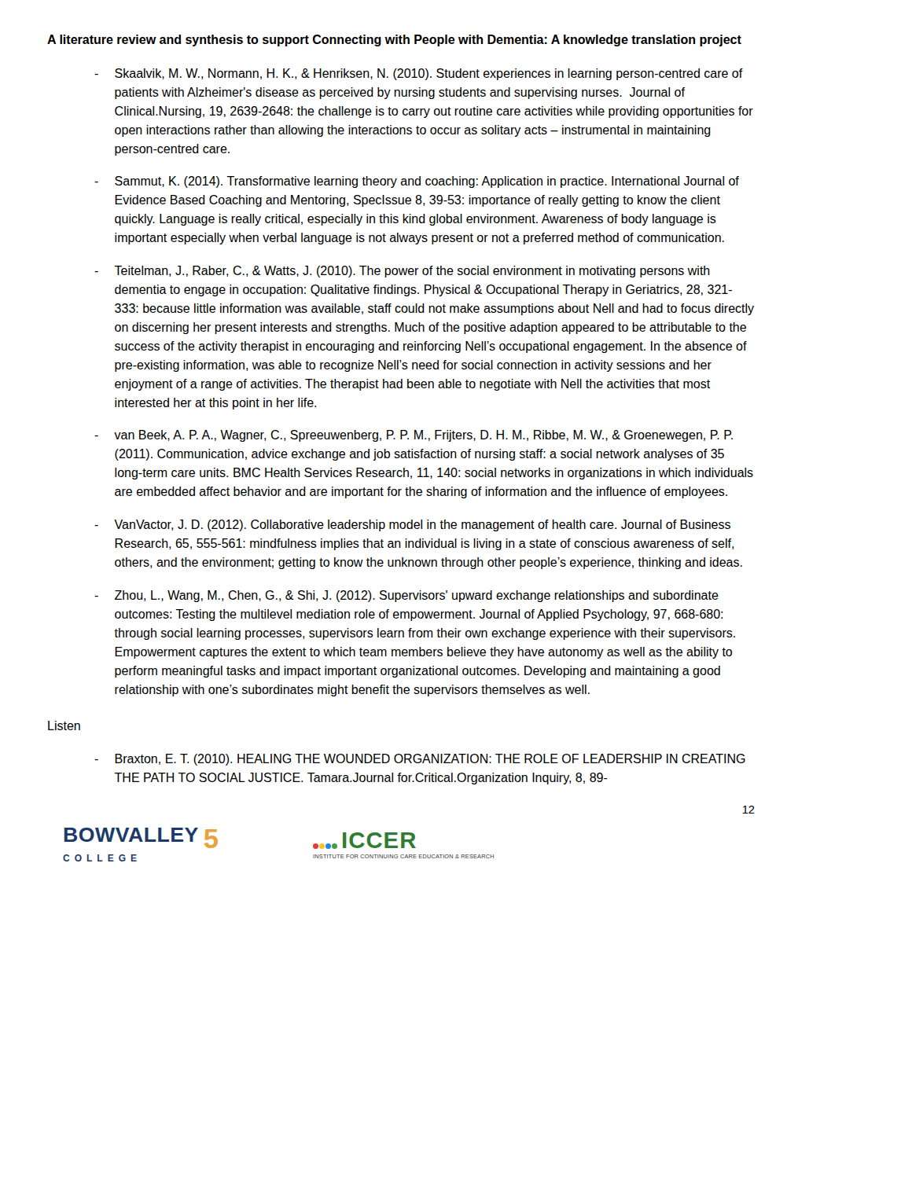A literature review and synthesis to support Connecting with People with Dementia: A knowledge translation project
Skaalvik, M. W., Normann, H. K., & Henriksen, N. (2010). Student experiences in learning person-centred care of patients with Alzheimer's disease as perceived by nursing students and supervising nurses. Journal of Clinical.Nursing, 19, 2639-2648: the challenge is to carry out routine care activities while providing opportunities for open interactions rather than allowing the interactions to occur as solitary acts – instrumental in maintaining person-centred care.
Sammut, K. (2014). Transformative learning theory and coaching: Application in practice. International Journal of Evidence Based Coaching and Mentoring, SpecIssue 8, 39-53: importance of really getting to know the client quickly. Language is really critical, especially in this kind global environment. Awareness of body language is important especially when verbal language is not always present or not a preferred method of communication.
Teitelman, J., Raber, C., & Watts, J. (2010). The power of the social environment in motivating persons with dementia to engage in occupation: Qualitative findings. Physical & Occupational Therapy in Geriatrics, 28, 321-333: because little information was available, staff could not make assumptions about Nell and had to focus directly on discerning her present interests and strengths. Much of the positive adaption appeared to be attributable to the success of the activity therapist in encouraging and reinforcing Nell’s occupational engagement. In the absence of pre-existing information, was able to recognize Nell’s need for social connection in activity sessions and her enjoyment of a range of activities. The therapist had been able to negotiate with Nell the activities that most interested her at this point in her life.
van Beek, A. P. A., Wagner, C., Spreeuwenberg, P. P. M., Frijters, D. H. M., Ribbe, M. W., & Groenewegen, P. P. (2011). Communication, advice exchange and job satisfaction of nursing staff: a social network analyses of 35 long-term care units. BMC Health Services Research, 11, 140: social networks in organizations in which individuals are embedded affect behavior and are important for the sharing of information and the influence of employees.
VanVactor, J. D. (2012). Collaborative leadership model in the management of health care. Journal of Business Research, 65, 555-561: mindfulness implies that an individual is living in a state of conscious awareness of self, others, and the environment; getting to know the unknown through other people’s experience, thinking and ideas.
Zhou, L., Wang, M., Chen, G., & Shi, J. (2012). Supervisors' upward exchange relationships and subordinate outcomes: Testing the multilevel mediation role of empowerment. Journal of Applied Psychology, 97, 668-680: through social learning processes, supervisors learn from their own exchange experience with their supervisors. Empowerment captures the extent to which team members believe they have autonomy as well as the ability to perform meaningful tasks and impact important organizational outcomes. Developing and maintaining a good relationship with one’s subordinates might benefit the supervisors themselves as well.
Listen
Braxton, E. T. (2010). HEALING THE WOUNDED ORGANIZATION: THE ROLE OF LEADERSHIP IN CREATING THE PATH TO SOCIAL JUSTICE. Tamara.Journal for.Critical.Organization Inquiry, 8, 89-
12
BOWVALLEY 5 COLLEGE
ICCER INSTITUTE FOR CONTINUING CARE EDUCATION & RESEARCH